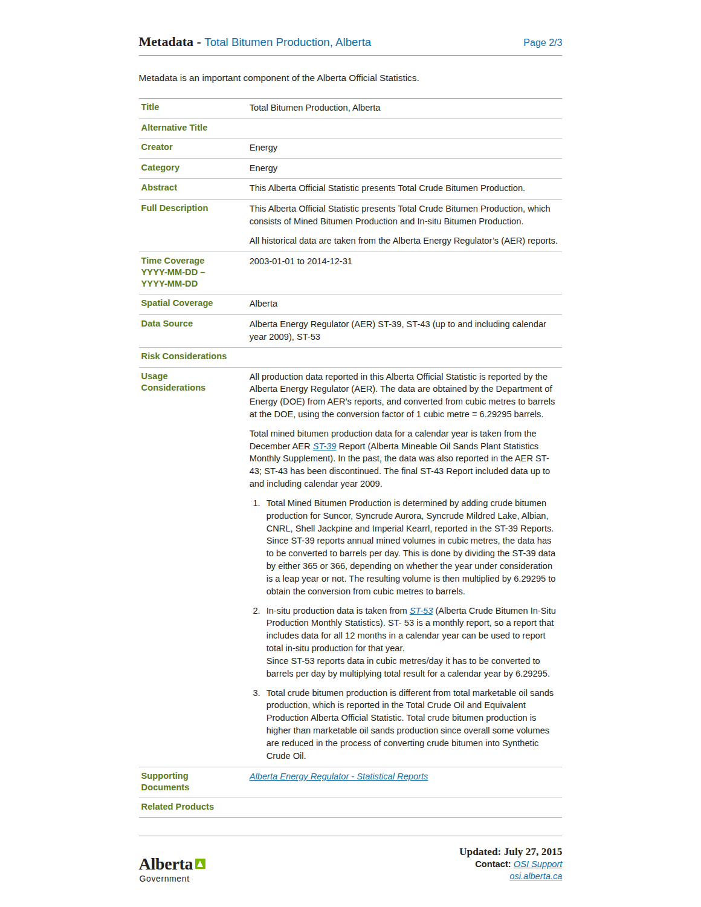Metadata - Total Bitumen Production, Alberta
Page 2/3
Metadata is an important component of the Alberta Official Statistics.
| Title | Total Bitumen Production, Alberta |
| Alternative Title | |
| Creator | Energy |
| Category | Energy |
| Abstract | This Alberta Official Statistic presents Total Crude Bitumen Production. |
| Full Description | This Alberta Official Statistic presents Total Crude Bitumen Production, which consists of Mined Bitumen Production and In-situ Bitumen Production. All historical data are taken from the Alberta Energy Regulator’s (AER) reports. |
| Time Coverage YYYY-MM-DD – YYYY-MM-DD | 2003-01-01 to 2014-12-31 |
| Spatial Coverage | Alberta |
| Data Source | Alberta Energy Regulator (AER) ST-39, ST-43 (up to and including calendar year 2009), ST-53 |
| Risk Considerations | |
| Usage Considerations | All production data reported in this Alberta Official Statistic is reported by the Alberta Energy Regulator (AER). The data are obtained by the Department of Energy (DOE) from AER’s reports, and converted from cubic metres to barrels at the DOE, using the conversion factor of 1 cubic metre = 6.29295 barrels. Total mined bitumen production data for a calendar year is taken from the December AER ST-39 Report (Alberta Mineable Oil Sands Plant Statistics Monthly Supplement). In the past, the data was also reported in the AER ST-43; ST-43 has been discontinued. The final ST-43 Report included data up to and including calendar year 2009. Total Mined Bitumen Production is determined by adding crude bitumen production for Suncor, Syncrude Aurora, Syncrude Mildred Lake, Albian, CNRL, Shell Jackpine and Imperial Kearrl, reported in the ST-39 Reports. Since ST-39 reports annual mined volumes in cubic metres, the data has to be converted to barrels per day. This is done by dividing the ST-39 data by either 365 or 366, depending on whether the year under consideration is a leap year or not. The resulting volume is then multiplied by 6.29295 to obtain the conversion from cubic metres to barrels. In-situ production data is taken from ST-53 (Alberta Crude Bitumen In-Situ Production Monthly Statistics). ST- 53 is a monthly report, so a report that includes data for all 12 months in a calendar year can be used to report total in-situ production for that year. Since ST-53 reports data in cubic metres/day it has to be converted to barrels per day by multiplying total result for a calendar year by 6.29295. Total crude bitumen production is different from total marketable oil sands production, which is reported in the Total Crude Oil and Equivalent Production Alberta Official Statistic. Total crude bitumen production is higher than marketable oil sands production since overall some volumes are reduced in the process of converting crude bitumen into Synthetic Crude Oil. |
| Supporting Documents | Alberta Energy Regulator - Statistical Reports |
| Related Products | |
Alberta
Government
Updated: July 27, 2015
Contact: OSI Support
osi.alberta.ca